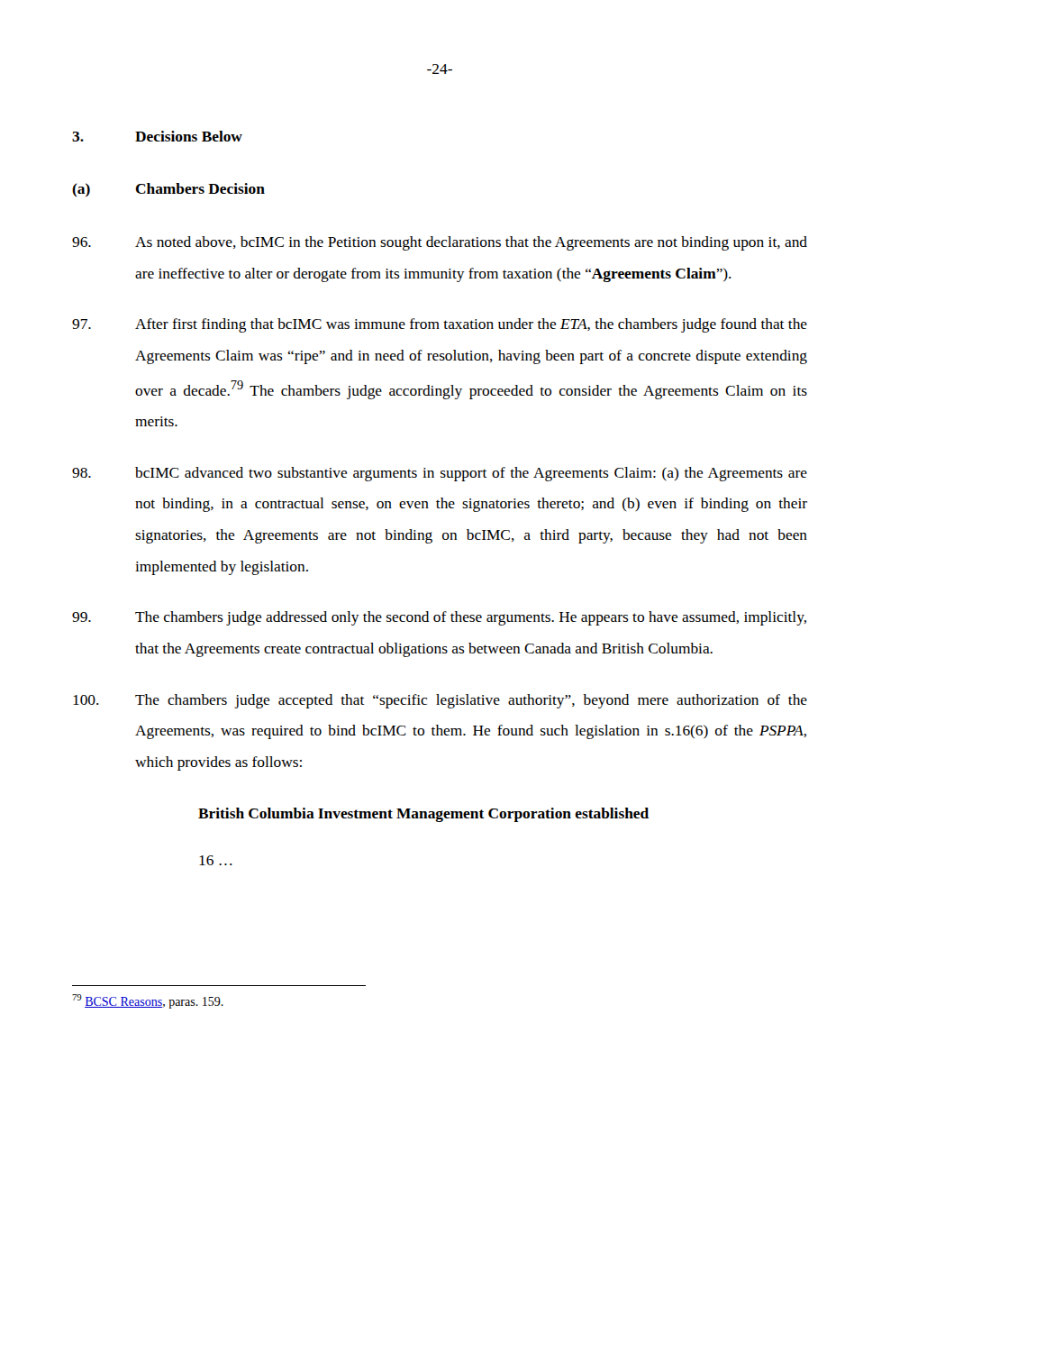-24-
3. Decisions Below
(a) Chambers Decision
96. As noted above, bcIMC in the Petition sought declarations that the Agreements are not binding upon it, and are ineffective to alter or derogate from its immunity from taxation (the “Agreements Claim”).
97. After first finding that bcIMC was immune from taxation under the ETA, the chambers judge found that the Agreements Claim was “ripe” and in need of resolution, having been part of a concrete dispute extending over a decade.79 The chambers judge accordingly proceeded to consider the Agreements Claim on its merits.
98. bcIMC advanced two substantive arguments in support of the Agreements Claim: (a) the Agreements are not binding, in a contractual sense, on even the signatories thereto; and (b) even if binding on their signatories, the Agreements are not binding on bcIMC, a third party, because they had not been implemented by legislation.
99. The chambers judge addressed only the second of these arguments. He appears to have assumed, implicitly, that the Agreements create contractual obligations as between Canada and British Columbia.
100. The chambers judge accepted that “specific legislative authority”, beyond mere authorization of the Agreements, was required to bind bcIMC to them. He found such legislation in s.16(6) of the PSPPA, which provides as follows:
British Columbia Investment Management Corporation established
16 …
79 BCSC Reasons, paras. 159.